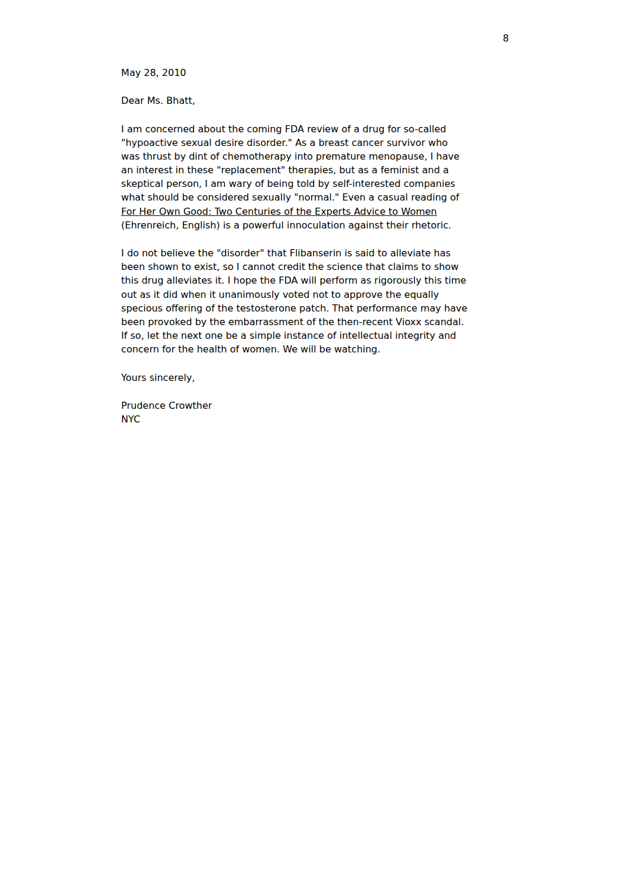8
May 28, 2010
Dear Ms. Bhatt,
I am concerned about the coming FDA review of a drug for so-called "hypoactive sexual desire disorder." As a breast cancer survivor who was thrust by dint of chemotherapy into premature menopause, I have an interest in these "replacement" therapies, but as a feminist and a skeptical person, I am wary of being told by self-interested companies what should be considered sexually "normal." Even a casual reading of For Her Own Good: Two Centuries of the Experts Advice to Women (Ehrenreich, English) is a powerful innoculation against their rhetoric.
I do not believe the "disorder" that Flibanserin is said to alleviate has been shown to exist, so I cannot credit the science that claims to show this drug alleviates it. I hope the FDA will perform as rigorously this time out as it did when it unanimously voted not to approve the equally specious offering of the testosterone patch. That performance may have been provoked by the embarrassment of the then-recent Vioxx scandal. If so, let the next one be a simple instance of intellectual integrity and concern for the health of women. We will be watching.
Yours sincerely,
Prudence Crowther
NYC